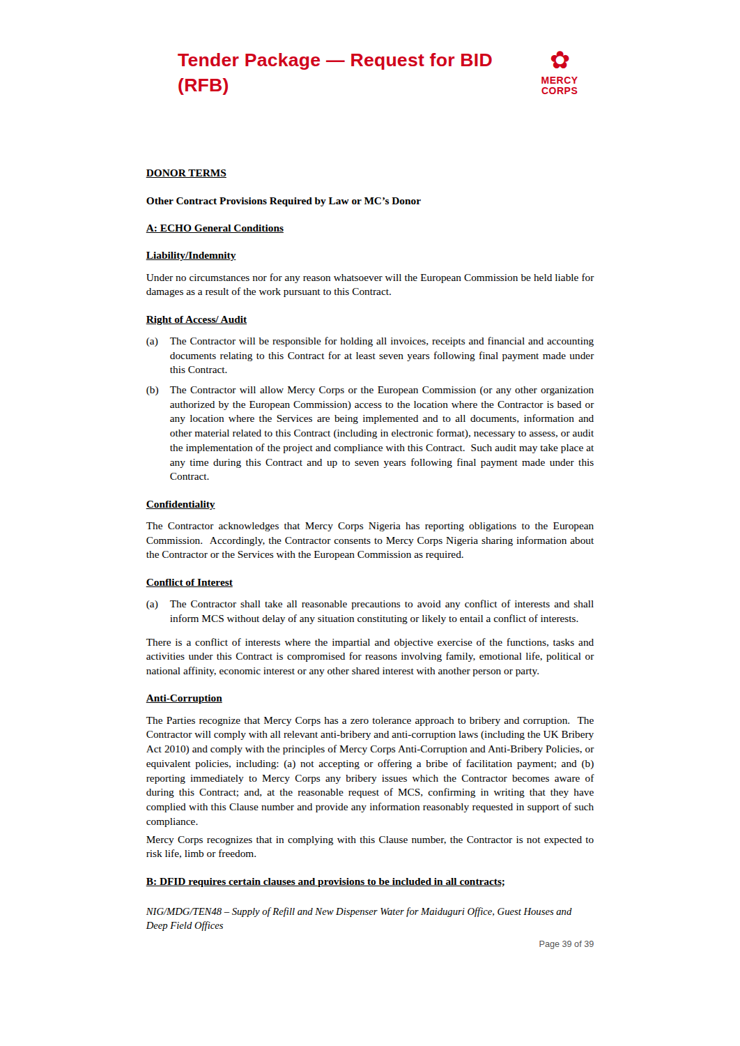Tender Package — Request for BID (RFB)
✿ MERCY CORPS
DONOR TERMS
Other Contract Provisions Required by Law or MC’s Donor
A: ECHO General Conditions
Liability/Indemnity
Under no circumstances nor for any reason whatsoever will the European Commission be held liable for damages as a result of the work pursuant to this Contract.
Right of Access/ Audit
(a) The Contractor will be responsible for holding all invoices, receipts and financial and accounting documents relating to this Contract for at least seven years following final payment made under this Contract.
(b) The Contractor will allow Mercy Corps or the European Commission (or any other organization authorized by the European Commission) access to the location where the Contractor is based or any location where the Services are being implemented and to all documents, information and other material related to this Contract (including in electronic format), necessary to assess, or audit the implementation of the project and compliance with this Contract. Such audit may take place at any time during this Contract and up to seven years following final payment made under this Contract.
Confidentiality
The Contractor acknowledges that Mercy Corps Nigeria has reporting obligations to the European Commission. Accordingly, the Contractor consents to Mercy Corps Nigeria sharing information about the Contractor or the Services with the European Commission as required.
Conflict of Interest
(a) The Contractor shall take all reasonable precautions to avoid any conflict of interests and shall inform MCS without delay of any situation constituting or likely to entail a conflict of interests.
There is a conflict of interests where the impartial and objective exercise of the functions, tasks and activities under this Contract is compromised for reasons involving family, emotional life, political or national affinity, economic interest or any other shared interest with another person or party.
Anti-Corruption
The Parties recognize that Mercy Corps has a zero tolerance approach to bribery and corruption. The Contractor will comply with all relevant anti-bribery and anti-corruption laws (including the UK Bribery Act 2010) and comply with the principles of Mercy Corps Anti-Corruption and Anti-Bribery Policies, or equivalent policies, including: (a) not accepting or offering a bribe of facilitation payment; and (b) reporting immediately to Mercy Corps any bribery issues which the Contractor becomes aware of during this Contract; and, at the reasonable request of MCS, confirming in writing that they have complied with this Clause number and provide any information reasonably requested in support of such compliance.
Mercy Corps recognizes that in complying with this Clause number, the Contractor is not expected to risk life, limb or freedom.
B: DFID requires certain clauses and provisions to be included in all contracts;
NIG/MDG/TEN48 – Supply of Refill and New Dispenser Water for Maiduguri Office, Guest Houses and Deep Field Offices
Page 39 of 39